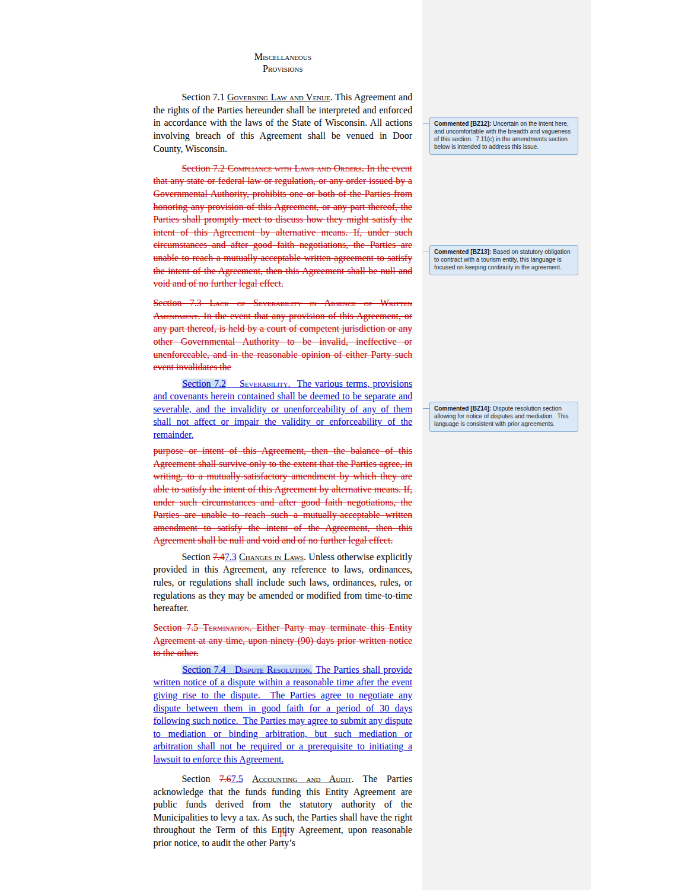Miscellaneous Provisions
Section 7.1 Governing Law and Venue. This Agreement and the rights of the Parties hereunder shall be interpreted and enforced in accordance with the laws of the State of Wisconsin. All actions involving breach of this Agreement shall be venued in Door County, Wisconsin.
Section 7.2 Compliance with Laws and Orders. In the event that any state or federal law or regulation, or any order issued by a Governmental Authority, prohibits one or both of the Parties from honoring any provision of this Agreement, or any part thereof, the Parties shall promptly meet to discuss how they might satisfy the intent of this Agreement by alternative means. If, under such circumstances and after good faith negotiations, the Parties are unable to reach a mutually-acceptable written agreement to satisfy the intent of the Agreement, then this Agreement shall be null and void and of no further legal effect.
Section 7.3 Lack of Severability in Absence of Written Amendment. In the event that any provision of this Agreement, or any part thereof, is held by a court of competent jurisdiction or any other Governmental Authority to be invalid, ineffective or unenforceable, and in the reasonable opinion of either Party such event invalidates the
Section 7.2 Severability. The various terms, provisions and covenants herein contained shall be deemed to be separate and severable, and the invalidity or unenforceability of any of them shall not affect or impair the validity or enforceability of the remainder.
purpose or intent of this Agreement, then the balance of this Agreement shall survive only to the extent that the Parties agree, in writing, to a mutually-satisfactory amendment by which they are able to satisfy the intent of this Agreement by alternative means. If, under such circumstances and after good faith negotiations, the Parties are unable to reach such a mutually-acceptable written amendment to satisfy the intent of the Agreement, then this Agreement shall be null and void and of no further legal effect.
Section 7.47.3 Changes in Laws. Unless otherwise explicitly provided in this Agreement, any reference to laws, ordinances, rules, or regulations shall include such laws, ordinances, rules, or regulations as they may be amended or modified from time-to-time hereafter.
Section 7.5 Termination. Either Party may terminate this Entity Agreement at any time, upon ninety (90) days prior written notice to the other.
Section 7.4 Dispute Resolution. The Parties shall provide written notice of a dispute within a reasonable time after the event giving rise to the dispute. The Parties agree to negotiate any dispute between them in good faith for a period of 30 days following such notice. The Parties may agree to submit any dispute to mediation or binding arbitration, but such mediation or arbitration shall not be required or a prerequisite to initiating a lawsuit to enforce this Agreement.
Section 7.67.5 Accounting and Audit. The Parties acknowledge that the funds funding this Entity Agreement are public funds derived from the statutory authority of the Municipalities to levy a tax. As such, the Parties shall have the right throughout the Term of this Entity Agreement, upon reasonable prior notice, to audit the other Party’s
14
Commented [BZ12]: Uncertain on the intent here, and uncomfortable with the breadth and vagueness of this section. 7.11(c) in the amendments section below is intended to address this issue.
Commented [BZ13]: Based on statutory obligation to contract with a tourism entity, this language is focused on keeping continuity in the agreement.
Commented [BZ14]: Dispute resolution section allowing for notice of disputes and mediation. This language is consistent with prior agreements.